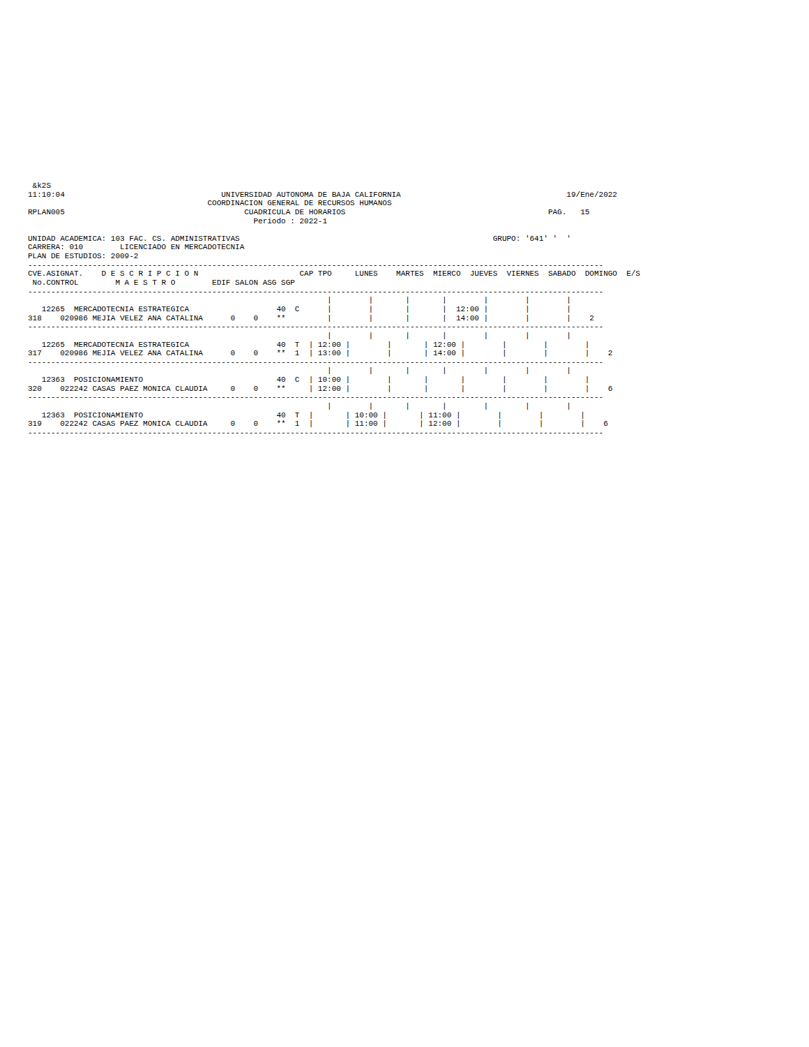&k2S
11:10:04                                  UNIVERSIDAD AUTONOMA DE BAJA CALIFORNIA                                    19/Ene/2022
                                       COORDINACION GENERAL DE RECURSOS HUMANOS
RPLAN005                                       CUADRICULA DE HORARIOS                                            PAG.   15
                                                 Periodo : 2022-1

UNIDAD ACADEMICA: 103 FAC. CS. ADMINISTRATIVAS                                                       GRUPO: '641' '  '
CARRERA: 010        LICENCIADO EN MERCADOTECNIA
PLAN DE ESTUDIOS: 2009-2
-----------------------------------------------------------------------------------------------------------------------------
CVE.ASIGNAT.    D E S C R I P C I O N                      CAP TPO     LUNES    MARTES  MIERCO  JUEVES  VIERNES  SABADO  DOMINGO  E/S
 No.CONTROL        M A E S T R O        EDIF SALON ASG SGP
-----------------------------------------------------------------------------------------------------------------------------
                                                                 |        |       |       |        |        |        |
   12265  MERCADOTECNIA ESTRATEGICA                   40  C      |        |       |       |  12:00 |        |        |
318    020986 MEJIA VELEZ ANA CATALINA      0    0    **         |        |       |       |  14:00 |        |        |    2
-----------------------------------------------------------------------------------------------------------------------------
                                                                 |        |       |       |        |        |        |
   12265  MERCADOTECNIA ESTRATEGICA                   40  T  | 12:00 |        |       | 12:00 |        |        |        |
317    020986 MEJIA VELEZ ANA CATALINA      0    0    **  1  | 13:00 |        |       | 14:00 |        |        |        |    2
-----------------------------------------------------------------------------------------------------------------------------
                                                                 |        |       |       |        |        |        |
   12363  POSICIONAMIENTO                             40  C  | 10:00 |        |       |       |        |        |        |
320    022242 CASAS PAEZ MONICA CLAUDIA     0    0    **     | 12:00 |        |       |       |        |        |        |    6
-----------------------------------------------------------------------------------------------------------------------------
                                                                 |        |       |       |        |        |        |
   12363  POSICIONAMIENTO                             40  T  |       | 10:00 |       | 11:00 |        |        |        |
319    022242 CASAS PAEZ MONICA CLAUDIA     0    0    **  1  |       | 11:00 |       | 12:00 |        |        |        |    6
-----------------------------------------------------------------------------------------------------------------------------